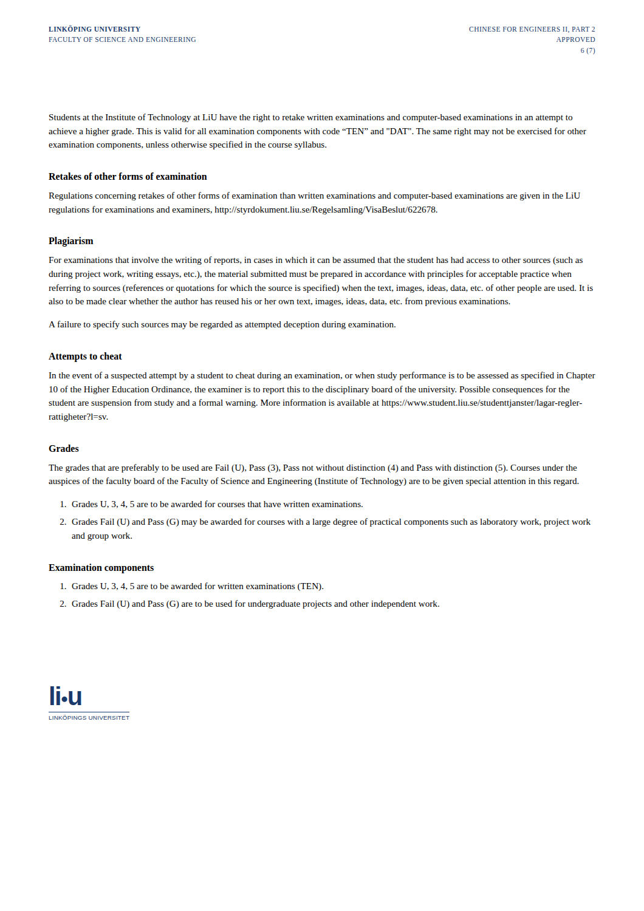LINKÖPING UNIVERSITY
FACULTY OF SCIENCE AND ENGINEERING
CHINESE FOR ENGINEERS II, PART 2
APPROVED
6 (7)
Students at the Institute of Technology at LiU have the right to retake written examinations and computer-based examinations in an attempt to achieve a higher grade. This is valid for all examination components with code “TEN” and "DAT". The same right may not be exercised for other examination components, unless otherwise specified in the course syllabus.
Retakes of other forms of examination
Regulations concerning retakes of other forms of examination than written examinations and computer-based examinations are given in the LiU regulations for examinations and examiners, http://styrdokument.liu.se/Regelsamling/VisaBeslut/622678.
Plagiarism
For examinations that involve the writing of reports, in cases in which it can be assumed that the student has had access to other sources (such as during project work, writing essays, etc.), the material submitted must be prepared in accordance with principles for acceptable practice when referring to sources (references or quotations for which the source is specified) when the text, images, ideas, data, etc. of other people are used. It is also to be made clear whether the author has reused his or her own text, images, ideas, data, etc. from previous examinations.
A failure to specify such sources may be regarded as attempted deception during examination.
Attempts to cheat
In the event of a suspected attempt by a student to cheat during an examination, or when study performance is to be assessed as specified in Chapter 10 of the Higher Education Ordinance, the examiner is to report this to the disciplinary board of the university. Possible consequences for the student are suspension from study and a formal warning. More information is available at https://www.student.liu.se/studenttjanster/lagar-regler-rattigheter?l=sv.
Grades
The grades that are preferably to be used are Fail (U), Pass (3), Pass not without distinction (4) and Pass with distinction (5). Courses under the auspices of the faculty board of the Faculty of Science and Engineering (Institute of Technology) are to be given special attention in this regard.
Grades U, 3, 4, 5 are to be awarded for courses that have written examinations.
Grades Fail (U) and Pass (G) may be awarded for courses with a large degree of practical components such as laboratory work, project work and group work.
Examination components
Grades U, 3, 4, 5 are to be awarded for written examinations (TEN).
Grades Fail (U) and Pass (G) are to be used for undergraduate projects and other independent work.
li●u
LINKÖPINGS UNIVERSITET